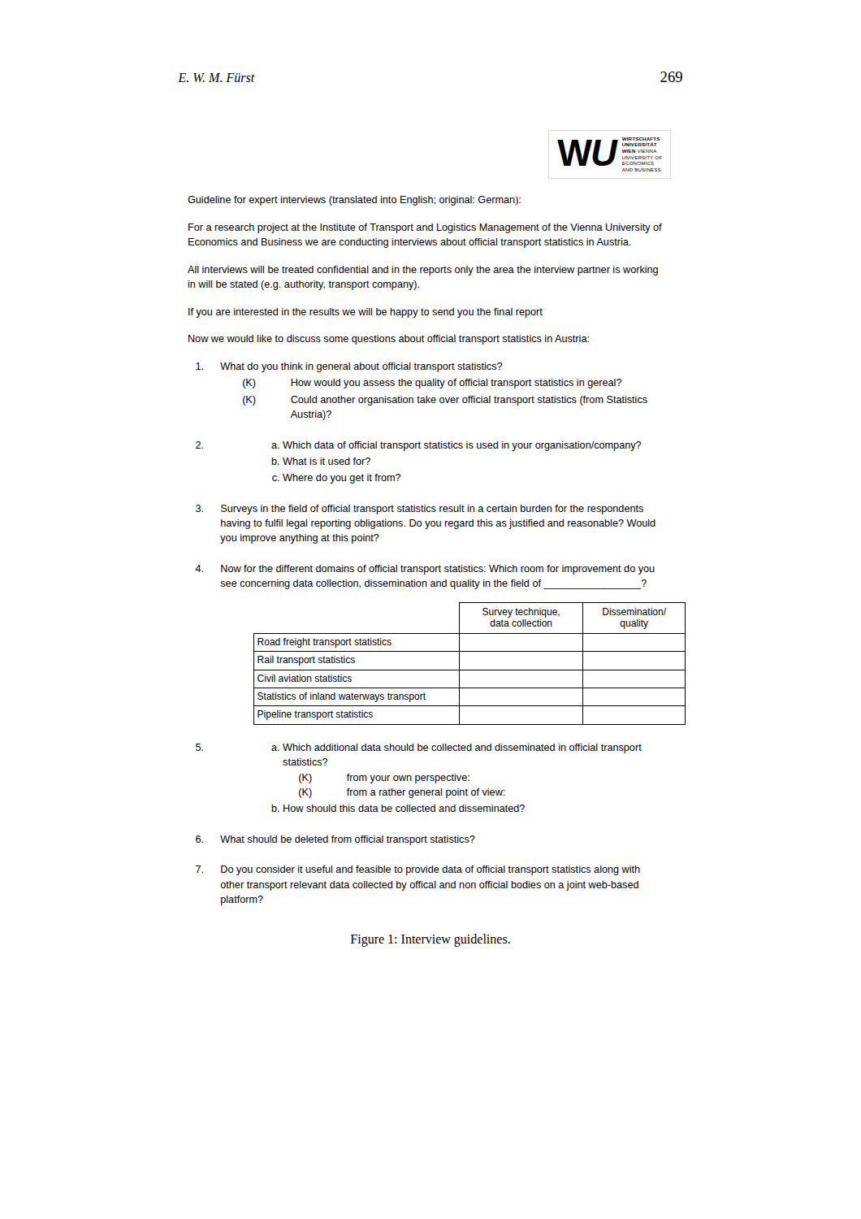E. W. M. Fürst 269
WU Wirtschafts
Universität
Wien Vienna
University of
Economics
and Business
Guideline for expert interviews (translated into English; original: German):
For a research project at the Institute of Transport and Logistics Management of the Vienna University of Economics and Business we are conducting interviews about official transport statistics in Austria.
All interviews will be treated confidential and in the reports only the area the interview partner is working in will be stated (e.g. authority, transport company).
If you are interested in the results we will be happy to send you the final report
Now we would like to discuss some questions about official transport statistics in Austria:
What do you think in general about official transport statistics?
(K) How would you assess the quality of official transport statistics in gereal? (K) Could another organisation take over official transport statistics (from Statistics Austria)?
Which data of official transport statistics is used in your organisation/company?
What is it used for?
Where do you get it from?
Surveys in the field of official transport statistics result in a certain burden for the respondents having to fulfil legal reporting obligations. Do you regard this as justified and reasonable? Would you improve anything at this point?
Now for the different domains of official transport statistics: Which room for improvement do you see concerning data collection, dissemination and quality in the field of _________________?
| | Survey technique, data collection | Dissemination/ quality |
| --- | --- | --- |
| Road freight transport statistics | | |
| Rail transport statistics | | |
| Civil aviation statistics | | |
| Statistics of inland waterways transport | | |
| Pipeline transport statistics | | |
Which additional data should be collected and disseminated in official transport statistics?
(K) from your own perspective:
(K) from a rather general point of view:
How should this data be collected and disseminated?
What should be deleted from official transport statistics?
Do you consider it useful and feasible to provide data of official transport statistics along with other transport relevant data collected by offical and non official bodies on a joint web-based platform?
Figure 1: Interview guidelines.